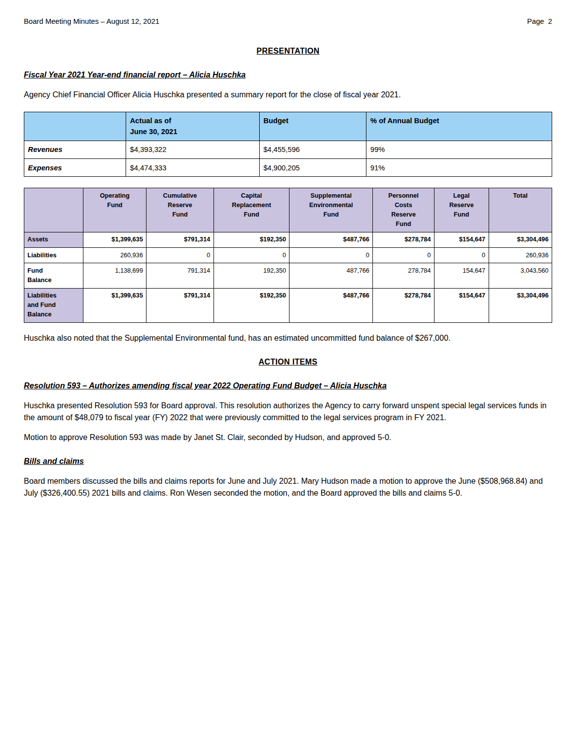Board Meeting Minutes – August 12, 2021 Page 2
PRESENTATION
Fiscal Year 2021 Year-end financial report – Alicia Huschka
Agency Chief Financial Officer Alicia Huschka presented a summary report for the close of fiscal year 2021.
| | Actual as of June 30, 2021 | Budget | % of Annual Budget |
| --- | --- | --- | --- |
| Revenues | $4,393,322 | $4,455,596 | 99% |
| Expenses | $4,474,333 | $4,900,205 | 91% |
| | Operating Fund | Cumulative Reserve Fund | Capital Replacement Fund | Supplemental Environmental Fund | Personnel Costs Reserve Fund | Legal Reserve Fund | Total |
| --- | --- | --- | --- | --- | --- | --- | --- |
| Assets | $1,399,635 | $791,314 | $192,350 | $487,766 | $278,784 | $154,647 | $3,304,496 |
| Liabilities | 260,936 | 0 | 0 | 0 | 0 | 0 | 260,936 |
| Fund Balance | 1,138,699 | 791,314 | 192,350 | 487,766 | 278,784 | 154,647 | 3,043,560 |
| Liabilities and Fund Balance | $1,399,635 | $791,314 | $192,350 | $487,766 | $278,784 | $154,647 | $3,304,496 |
Huschka also noted that the Supplemental Environmental fund, has an estimated uncommitted fund balance of $267,000.
ACTION ITEMS
Resolution 593 – Authorizes amending fiscal year 2022 Operating Fund Budget – Alicia Huschka
Huschka presented Resolution 593 for Board approval. This resolution authorizes the Agency to carry forward unspent special legal services funds in the amount of $48,079 to fiscal year (FY) 2022 that were previously committed to the legal services program in FY 2021.
Motion to approve Resolution 593 was made by Janet St. Clair, seconded by Hudson, and approved 5-0.
Bills and claims
Board members discussed the bills and claims reports for June and July 2021. Mary Hudson made a motion to approve the June ($508,968.84) and July ($326,400.55) 2021 bills and claims. Ron Wesen seconded the motion, and the Board approved the bills and claims 5-0.